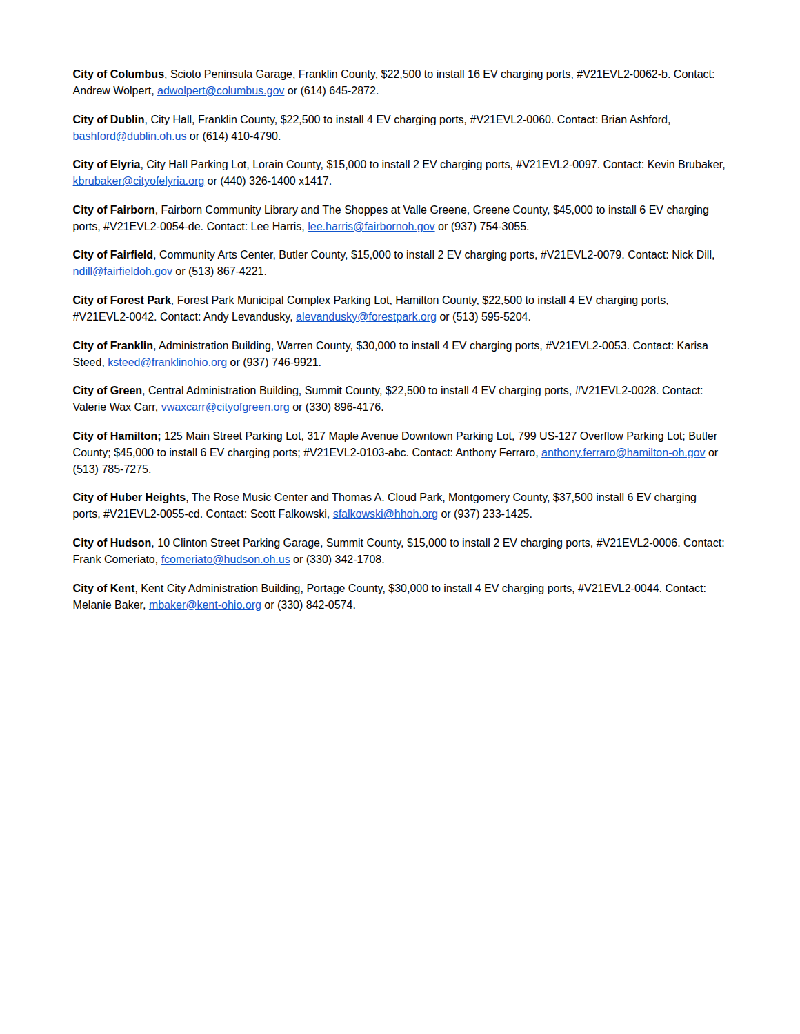City of Columbus, Scioto Peninsula Garage, Franklin County, $22,500 to install 16 EV charging ports, #V21EVL2-0062-b. Contact: Andrew Wolpert, adwolpert@columbus.gov or (614) 645-2872.
City of Dublin, City Hall, Franklin County, $22,500 to install 4 EV charging ports, #V21EVL2-0060. Contact: Brian Ashford, bashford@dublin.oh.us or (614) 410-4790.
City of Elyria, City Hall Parking Lot, Lorain County, $15,000 to install 2 EV charging ports, #V21EVL2-0097. Contact: Kevin Brubaker, kbrubaker@cityofelyria.org or (440) 326-1400 x1417.
City of Fairborn, Fairborn Community Library and The Shoppes at Valle Greene, Greene County, $45,000 to install 6 EV charging ports, #V21EVL2-0054-de. Contact: Lee Harris, lee.harris@fairbornoh.gov or (937) 754-3055.
City of Fairfield, Community Arts Center, Butler County, $15,000 to install 2 EV charging ports, #V21EVL2-0079. Contact: Nick Dill, ndill@fairfieldoh.gov or (513) 867-4221.
City of Forest Park, Forest Park Municipal Complex Parking Lot, Hamilton County, $22,500 to install 4 EV charging ports, #V21EVL2-0042. Contact: Andy Levandusky, alevandusky@forestpark.org or (513) 595-5204.
City of Franklin, Administration Building, Warren County, $30,000 to install 4 EV charging ports, #V21EVL2-0053. Contact: Karisa Steed, ksteed@franklinohio.org or (937) 746-9921.
City of Green, Central Administration Building, Summit County, $22,500 to install 4 EV charging ports, #V21EVL2-0028. Contact: Valerie Wax Carr, vwaxcarr@cityofgreen.org or (330) 896-4176.
City of Hamilton; 125 Main Street Parking Lot, 317 Maple Avenue Downtown Parking Lot, 799 US-127 Overflow Parking Lot; Butler County; $45,000 to install 6 EV charging ports; #V21EVL2-0103-abc. Contact: Anthony Ferraro, anthony.ferraro@hamilton-oh.gov or (513) 785-7275.
City of Huber Heights, The Rose Music Center and Thomas A. Cloud Park, Montgomery County, $37,500 install 6 EV charging ports, #V21EVL2-0055-cd. Contact: Scott Falkowski, sfalkowski@hhoh.org or (937) 233-1425.
City of Hudson, 10 Clinton Street Parking Garage, Summit County, $15,000 to install 2 EV charging ports, #V21EVL2-0006. Contact: Frank Comeriato, fcomeriato@hudson.oh.us or (330) 342-1708.
City of Kent, Kent City Administration Building, Portage County, $30,000 to install 4 EV charging ports, #V21EVL2-0044. Contact: Melanie Baker, mbaker@kent-ohio.org or (330) 842-0574.